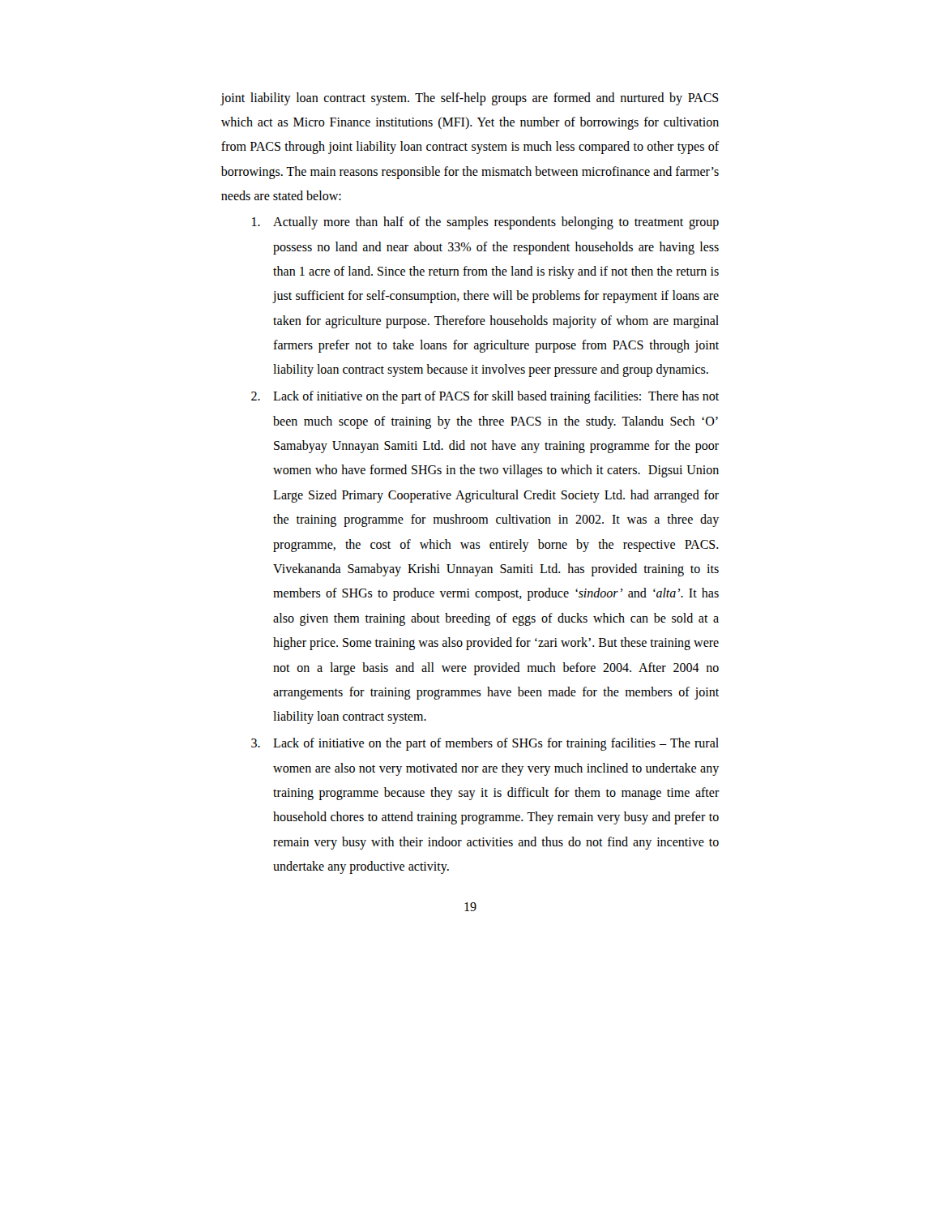joint liability loan contract system. The self-help groups are formed and nurtured by PACS which act as Micro Finance institutions (MFI). Yet the number of borrowings for cultivation from PACS through joint liability loan contract system is much less compared to other types of borrowings. The main reasons responsible for the mismatch between microfinance and farmer’s needs are stated below:
Actually more than half of the samples respondents belonging to treatment group possess no land and near about 33% of the respondent households are having less than 1 acre of land. Since the return from the land is risky and if not then the return is just sufficient for self-consumption, there will be problems for repayment if loans are taken for agriculture purpose. Therefore households majority of whom are marginal farmers prefer not to take loans for agriculture purpose from PACS through joint liability loan contract system because it involves peer pressure and group dynamics.
Lack of initiative on the part of PACS for skill based training facilities: There has not been much scope of training by the three PACS in the study. Talandu Sech ‘O’ Samabyay Unnayan Samiti Ltd. did not have any training programme for the poor women who have formed SHGs in the two villages to which it caters. Digsui Union Large Sized Primary Cooperative Agricultural Credit Society Ltd. had arranged for the training programme for mushroom cultivation in 2002. It was a three day programme, the cost of which was entirely borne by the respective PACS. Vivekananda Samabyay Krishi Unnayan Samiti Ltd. has provided training to its members of SHGs to produce vermi compost, produce ‘sindoor’ and ‘alta’. It has also given them training about breeding of eggs of ducks which can be sold at a higher price. Some training was also provided for ‘zari work’. But these training were not on a large basis and all were provided much before 2004. After 2004 no arrangements for training programmes have been made for the members of joint liability loan contract system.
Lack of initiative on the part of members of SHGs for training facilities – The rural women are also not very motivated nor are they very much inclined to undertake any training programme because they say it is difficult for them to manage time after household chores to attend training programme. They remain very busy and prefer to remain very busy with their indoor activities and thus do not find any incentive to undertake any productive activity.
19